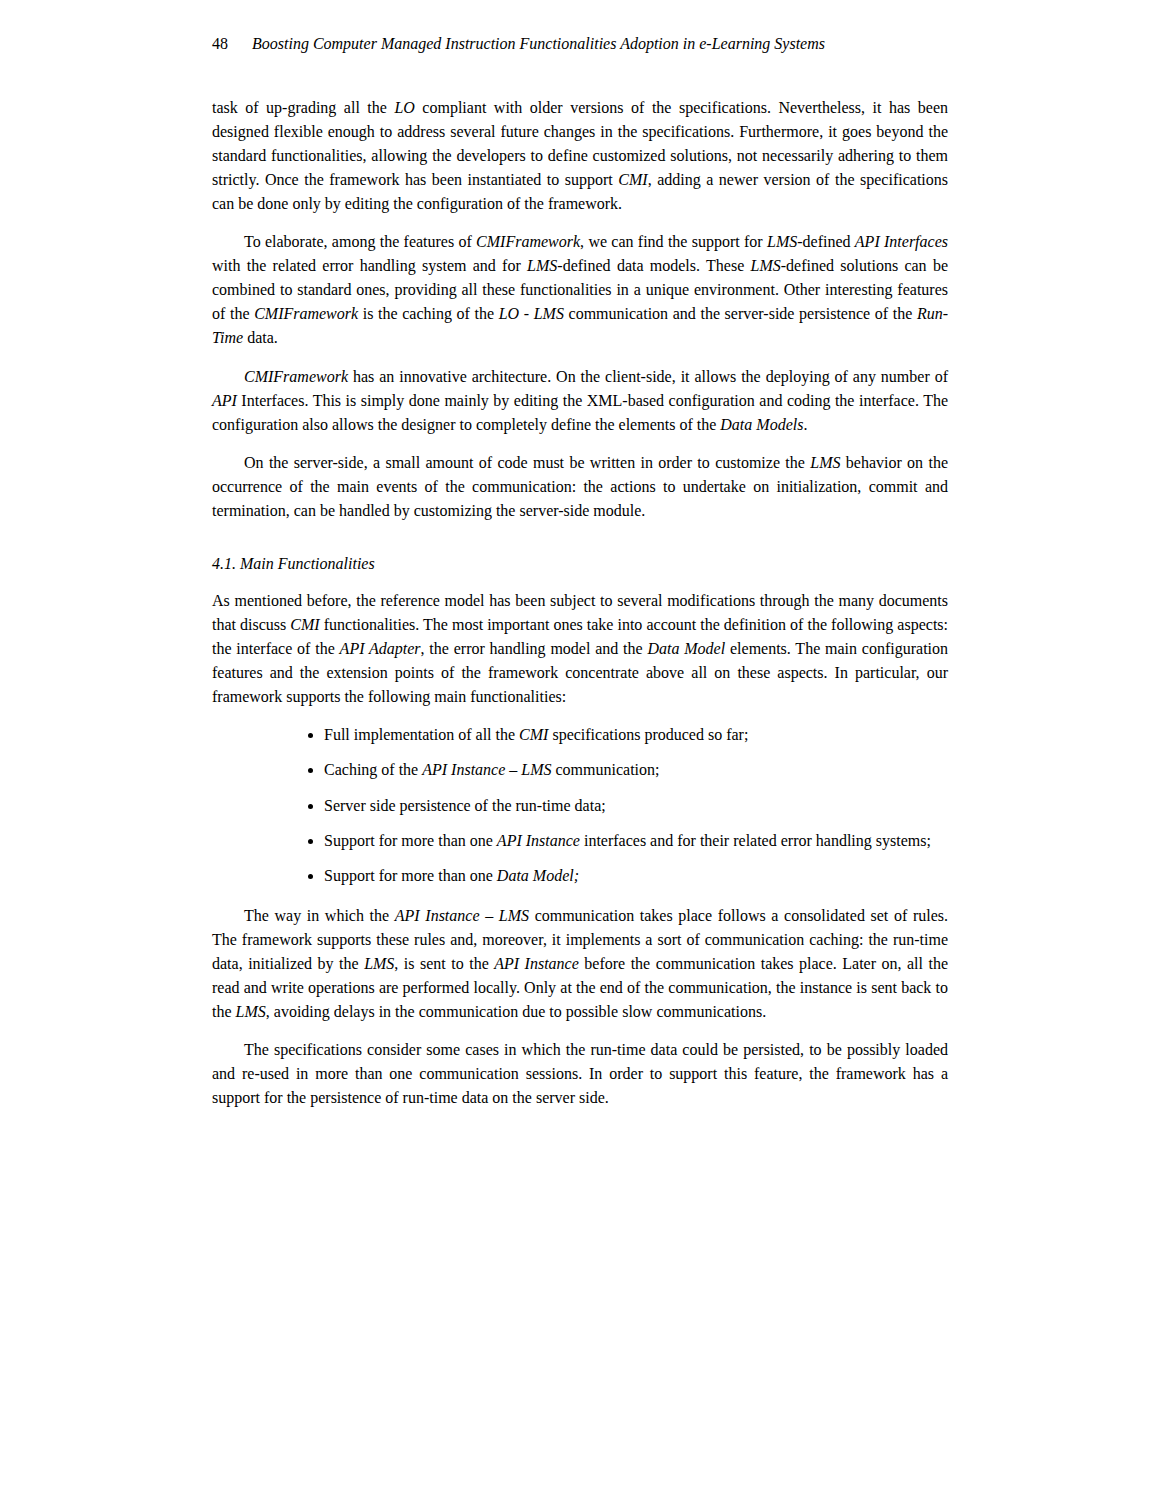48 Boosting Computer Managed Instruction Functionalities Adoption in e-Learning Systems
task of up-grading all the LO compliant with older versions of the specifications. Nevertheless, it has been designed flexible enough to address several future changes in the specifications. Furthermore, it goes beyond the standard functionalities, allowing the developers to define customized solutions, not necessarily adhering to them strictly. Once the framework has been instantiated to support CMI, adding a newer version of the specifications can be done only by editing the configuration of the framework.
To elaborate, among the features of CMIFramework, we can find the support for LMS-defined API Interfaces with the related error handling system and for LMS-defined data models. These LMS-defined solutions can be combined to standard ones, providing all these functionalities in a unique environment. Other interesting features of the CMIFramework is the caching of the LO - LMS communication and the server-side persistence of the Run-Time data.
CMIFramework has an innovative architecture. On the client-side, it allows the deploying of any number of API Interfaces. This is simply done mainly by editing the XML-based configuration and coding the interface. The configuration also allows the designer to completely define the elements of the Data Models.
On the server-side, a small amount of code must be written in order to customize the LMS behavior on the occurrence of the main events of the communication: the actions to undertake on initialization, commit and termination, can be handled by customizing the server-side module.
4.1. Main Functionalities
As mentioned before, the reference model has been subject to several modifications through the many documents that discuss CMI functionalities. The most important ones take into account the definition of the following aspects: the interface of the API Adapter, the error handling model and the Data Model elements. The main configuration features and the extension points of the framework concentrate above all on these aspects. In particular, our framework supports the following main functionalities:
Full implementation of all the CMI specifications produced so far;
Caching of the API Instance – LMS communication;
Server side persistence of the run-time data;
Support for more than one API Instance interfaces and for their related error handling systems;
Support for more than one Data Model;
The way in which the API Instance – LMS communication takes place follows a consolidated set of rules. The framework supports these rules and, moreover, it implements a sort of communication caching: the run-time data, initialized by the LMS, is sent to the API Instance before the communication takes place. Later on, all the read and write operations are performed locally. Only at the end of the communication, the instance is sent back to the LMS, avoiding delays in the communication due to possible slow communications.
The specifications consider some cases in which the run-time data could be persisted, to be possibly loaded and re-used in more than one communication sessions. In order to support this feature, the framework has a support for the persistence of run-time data on the server side.